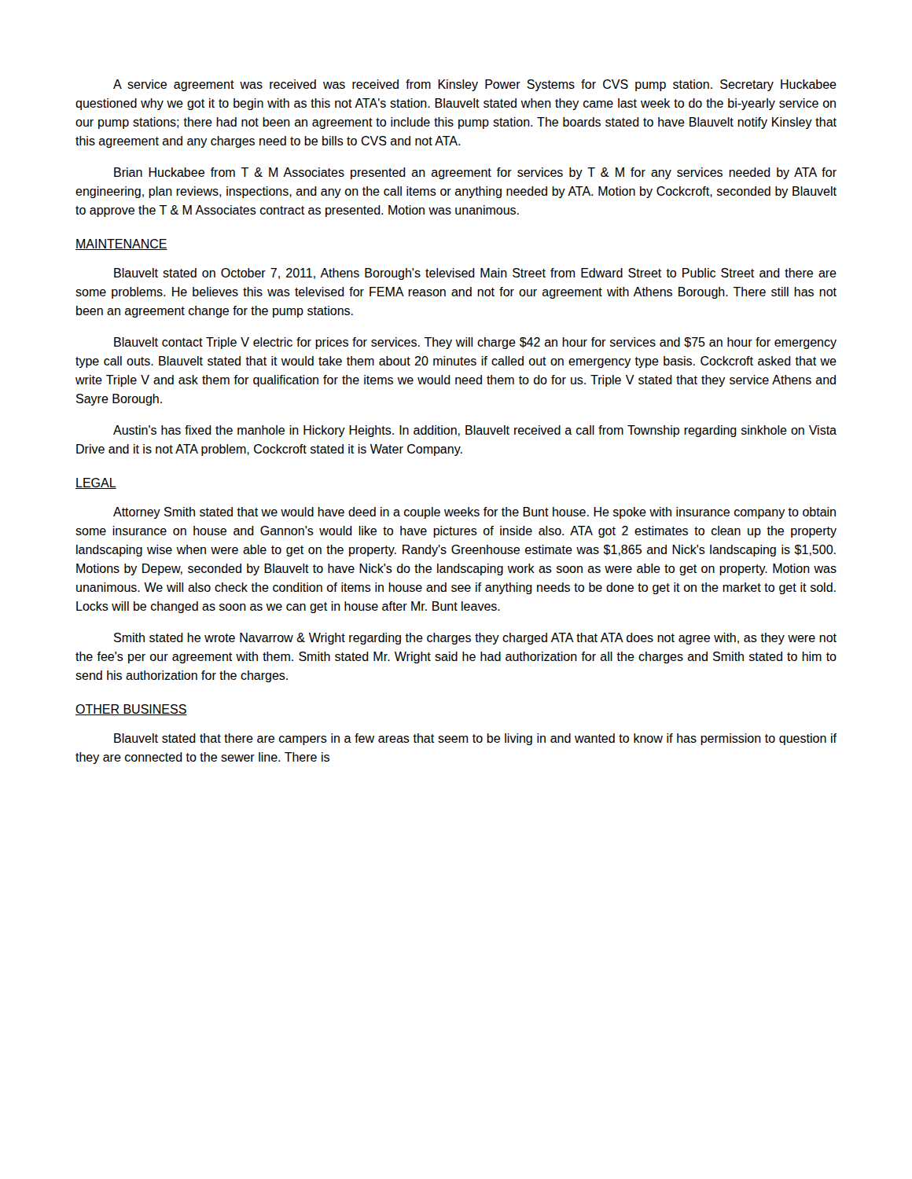A service agreement was received was received from Kinsley Power Systems for CVS pump station. Secretary Huckabee questioned why we got it to begin with as this not ATA's station. Blauvelt stated when they came last week to do the bi-yearly service on our pump stations; there had not been an agreement to include this pump station. The boards stated to have Blauvelt notify Kinsley that this agreement and any charges need to be bills to CVS and not ATA.
Brian Huckabee from T & M Associates presented an agreement for services by T & M for any services needed by ATA for engineering, plan reviews, inspections, and any on the call items or anything needed by ATA. Motion by Cockcroft, seconded by Blauvelt to approve the T & M Associates contract as presented. Motion was unanimous.
MAINTENANCE
Blauvelt stated on October 7, 2011, Athens Borough's televised Main Street from Edward Street to Public Street and there are some problems. He believes this was televised for FEMA reason and not for our agreement with Athens Borough. There still has not been an agreement change for the pump stations.
Blauvelt contact Triple V electric for prices for services. They will charge $42 an hour for services and $75 an hour for emergency type call outs. Blauvelt stated that it would take them about 20 minutes if called out on emergency type basis. Cockcroft asked that we write Triple V and ask them for qualification for the items we would need them to do for us. Triple V stated that they service Athens and Sayre Borough.
Austin's has fixed the manhole in Hickory Heights. In addition, Blauvelt received a call from Township regarding sinkhole on Vista Drive and it is not ATA problem, Cockcroft stated it is Water Company.
LEGAL
Attorney Smith stated that we would have deed in a couple weeks for the Bunt house. He spoke with insurance company to obtain some insurance on house and Gannon's would like to have pictures of inside also. ATA got 2 estimates to clean up the property landscaping wise when were able to get on the property. Randy's Greenhouse estimate was $1,865 and Nick's landscaping is $1,500. Motions by Depew, seconded by Blauvelt to have Nick's do the landscaping work as soon as were able to get on property. Motion was unanimous. We will also check the condition of items in house and see if anything needs to be done to get it on the market to get it sold. Locks will be changed as soon as we can get in house after Mr. Bunt leaves.
Smith stated he wrote Navarrow & Wright regarding the charges they charged ATA that ATA does not agree with, as they were not the fee's per our agreement with them. Smith stated Mr. Wright said he had authorization for all the charges and Smith stated to him to send his authorization for the charges.
OTHER BUSINESS
Blauvelt stated that there are campers in a few areas that seem to be living in and wanted to know if has permission to question if they are connected to the sewer line. There is